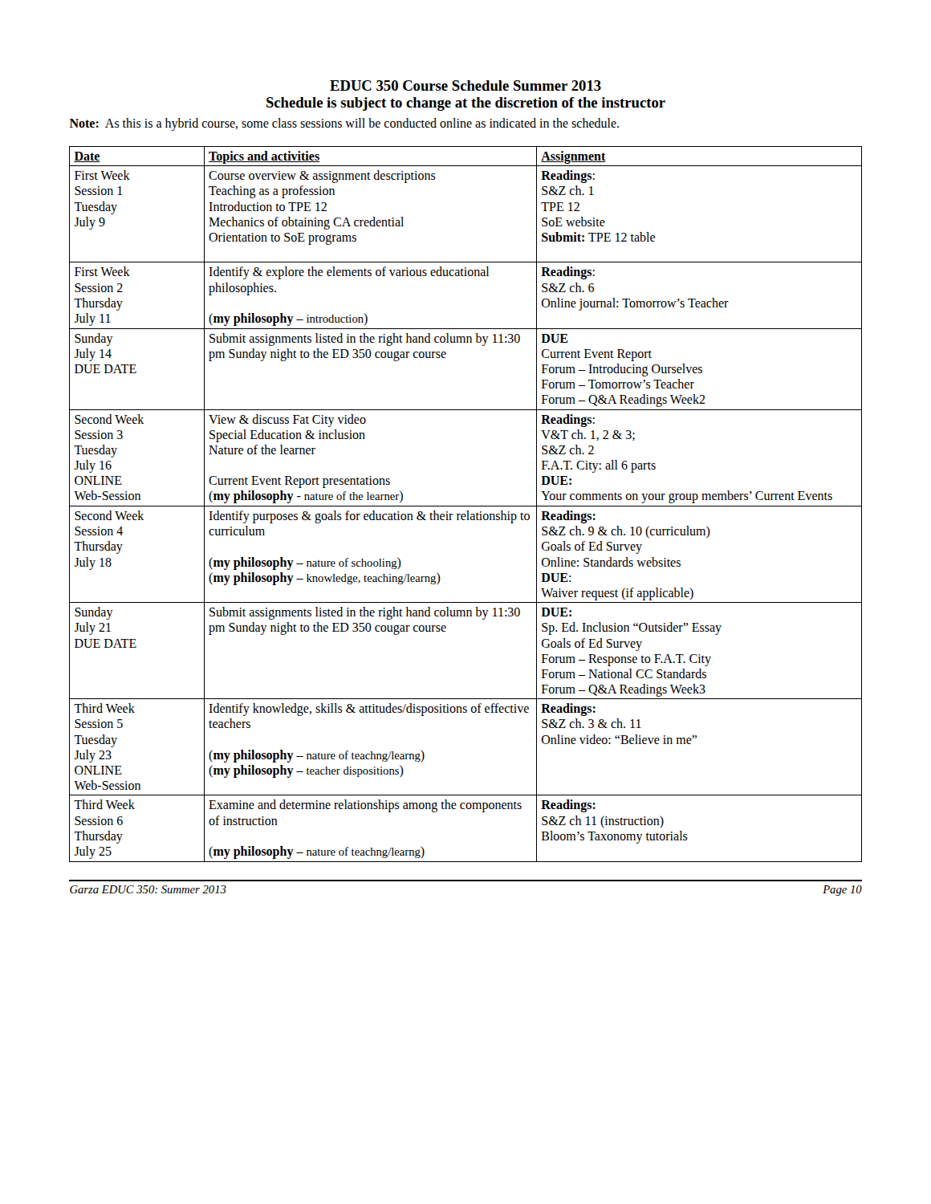EDUC 350 Course Schedule Summer 2013
Schedule is subject to change at the discretion of the instructor
Note: As this is a hybrid course, some class sessions will be conducted online as indicated in the schedule.
| Date | Topics and activities | Assignment |
| --- | --- | --- |
| First Week Session 1 Tuesday July 9 | Course overview & assignment descriptions Teaching as a profession Introduction to TPE 12 Mechanics of obtaining CA credential Orientation to SoE programs | Readings : S&Z ch. 1 TPE 12 SoE website Submit: TPE 12 table |
| First Week Session 2 Thursday July 11 | Identify & explore the elements of various educational philosophies. ( my philosophy – introduction ) | Readings : S&Z ch. 6 Online journal: Tomorrow’s Teacher |
| Sunday July 14 DUE DATE | Submit assignments listed in the right hand column by 11:30 pm Sunday night to the ED 350 cougar course | DUE Current Event Report Forum – Introducing Ourselves Forum – Tomorrow’s Teacher Forum – Q&A Readings Week2 |
| Second Week Session 3 Tuesday July 16 ONLINE Web-Session | View & discuss Fat City video Special Education & inclusion Nature of the learner Current Event Report presentations ( my philosophy - nature of the learner ) | Readings : V&T ch. 1, 2 & 3; S&Z ch. 2 F.A.T. City: all 6 parts DUE: Your comments on your group members’ Current Events |
| Second Week Session 4 Thursday July 18 | Identify purposes & goals for education & their relationship to curriculum ( my philosophy – nature of schooling ) ( my philosophy – knowledge, teaching/learng ) | Readings: S&Z ch. 9 & ch. 10 (curriculum) Goals of Ed Survey Online: Standards websites DUE : Waiver request (if applicable) |
| Sunday July 21 DUE DATE | Submit assignments listed in the right hand column by 11:30 pm Sunday night to the ED 350 cougar course | DUE: Sp. Ed. Inclusion “Outsider” Essay Goals of Ed Survey Forum – Response to F.A.T. City Forum – National CC Standards Forum – Q&A Readings Week3 |
| Third Week Session 5 Tuesday July 23 ONLINE Web-Session | Identify knowledge, skills & attitudes/dispositions of effective teachers ( my philosophy – nature of teachng/learng ) ( my philosophy – teacher dispositions ) | Readings: S&Z ch. 3 & ch. 11 Online video: “Believe in me” |
| Third Week Session 6 Thursday July 25 | Examine and determine relationships among the components of instruction ( my philosophy – nature of teachng/learng ) | Readings: S&Z ch 11 (instruction) Bloom’s Taxonomy tutorials |
Garza EDUC 350: Summer 2013 Page 10